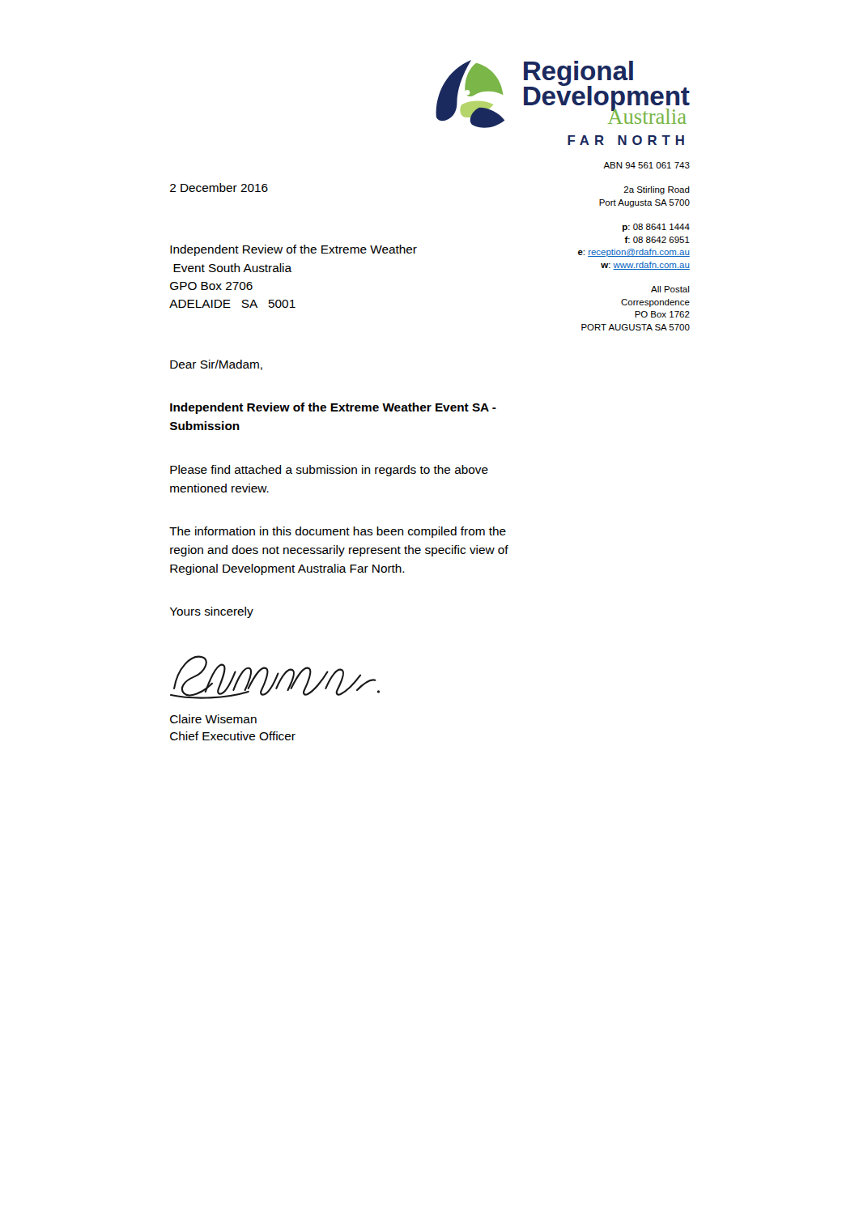Regional
Development
Australia
FAR NORTH
ABN 94 561 061 743
2a Stirling Road
Port Augusta SA 5700
p: 08 8641 1444
f: 08 8642 6951
e: reception@rdafn.com.au
w: www.rdafn.com.au
All Postal
Correspondence
PO Box 1762
PORT AUGUSTA SA 5700
2 December 2016
Independent Review of the Extreme Weather
Event South Australia
GPO Box 2706
ADELAIDE SA 5001
Dear Sir/Madam,
Independent Review of the Extreme Weather Event SA - Submission
Please find attached a submission in regards to the above mentioned review.
The information in this document has been compiled from the region and does not necessarily represent the specific view of Regional Development Australia Far North.
Yours sincerely
Claire Wiseman
Chief Executive Officer